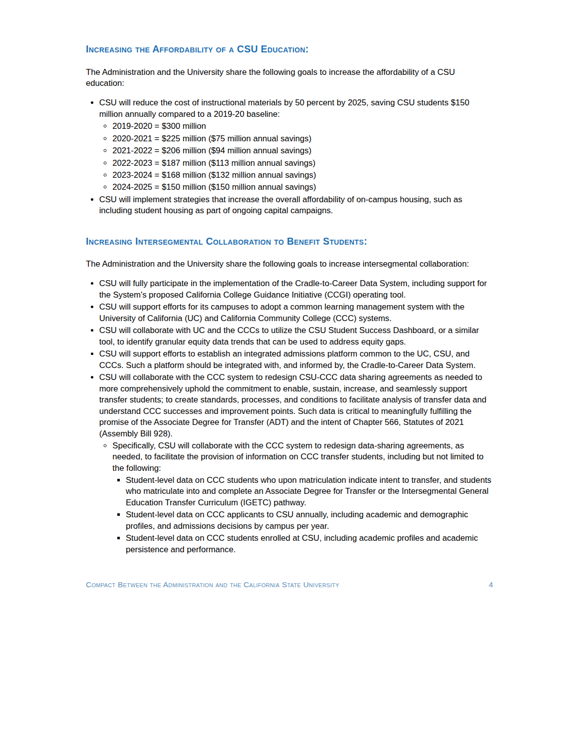Increasing the Affordability of a CSU Education:
The Administration and the University share the following goals to increase the affordability of a CSU education:
CSU will reduce the cost of instructional materials by 50 percent by 2025, saving CSU students $150 million annually compared to a 2019-20 baseline:
2019-2020 = $300 million
2020-2021 = $225 million ($75 million annual savings)
2021-2022 = $206 million ($94 million annual savings)
2022-2023 = $187 million ($113 million annual savings)
2023-2024 = $168 million ($132 million annual savings)
2024-2025 = $150 million ($150 million annual savings)
CSU will implement strategies that increase the overall affordability of on-campus housing, such as including student housing as part of ongoing capital campaigns.
Increasing Intersegmental Collaboration to Benefit Students:
The Administration and the University share the following goals to increase intersegmental collaboration:
CSU will fully participate in the implementation of the Cradle-to-Career Data System, including support for the System's proposed California College Guidance Initiative (CCGI) operating tool.
CSU will support efforts for its campuses to adopt a common learning management system with the University of California (UC) and California Community College (CCC) systems.
CSU will collaborate with UC and the CCCs to utilize the CSU Student Success Dashboard, or a similar tool, to identify granular equity data trends that can be used to address equity gaps.
CSU will support efforts to establish an integrated admissions platform common to the UC, CSU, and CCCs. Such a platform should be integrated with, and informed by, the Cradle-to-Career Data System.
CSU will collaborate with the CCC system to redesign CSU-CCC data sharing agreements as needed to more comprehensively uphold the commitment to enable, sustain, increase, and seamlessly support transfer students; to create standards, processes, and conditions to facilitate analysis of transfer data and understand CCC successes and improvement points. Such data is critical to meaningfully fulfilling the promise of the Associate Degree for Transfer (ADT) and the intent of Chapter 566, Statutes of 2021 (Assembly Bill 928).
Specifically, CSU will collaborate with the CCC system to redesign data-sharing agreements, as needed, to facilitate the provision of information on CCC transfer students, including but not limited to the following:
Student-level data on CCC students who upon matriculation indicate intent to transfer, and students who matriculate into and complete an Associate Degree for Transfer or the Intersegmental General Education Transfer Curriculum (IGETC) pathway.
Student-level data on CCC applicants to CSU annually, including academic and demographic profiles, and admissions decisions by campus per year.
Student-level data on CCC students enrolled at CSU, including academic profiles and academic persistence and performance.
Compact Between the Administration and the California State University 4